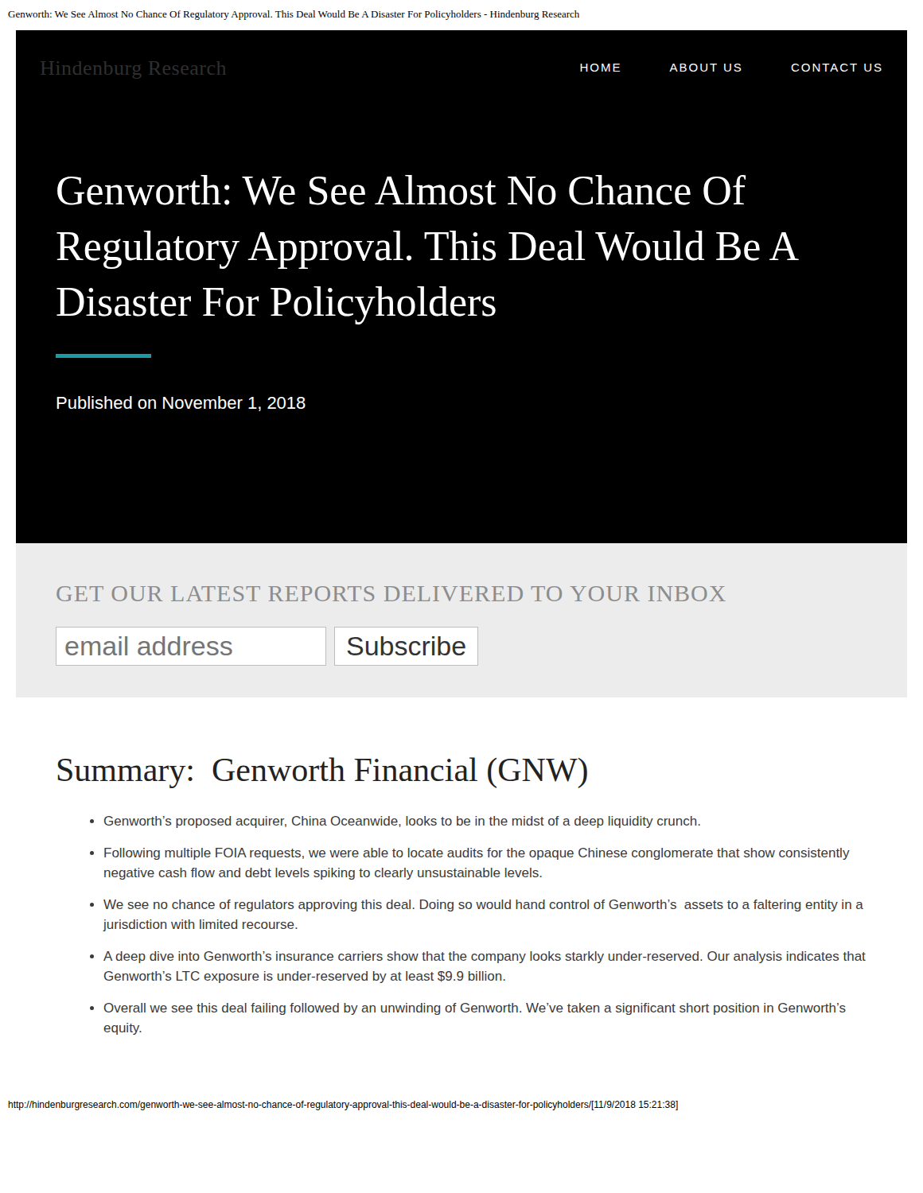Genworth: We See Almost No Chance Of Regulatory Approval. This Deal Would Be A Disaster For Policyholders - Hindenburg Research
Hindenburg Research
HOME
ABOUT US
CONTACT US
Genworth: We See Almost No Chance Of Regulatory Approval. This Deal Would Be A Disaster For Policyholders
Published on November 1, 2018
GET OUR LATEST REPORTS DELIVERED TO YOUR INBOX
Email address
Summary: Genworth Financial (GNW)
Genworth’s proposed acquirer, China Oceanwide, looks to be in the midst of a deep liquidity crunch.
Following multiple FOIA requests, we were able to locate audits for the opaque Chinese conglomerate that show consistently negative cash flow and debt levels spiking to clearly unsustainable levels.
We see no chance of regulators approving this deal. Doing so would hand control of Genworth’s assets to a faltering entity in a jurisdiction with limited recourse.
A deep dive into Genworth’s insurance carriers show that the company looks starkly under-reserved. Our analysis indicates that Genworth’s LTC exposure is under-reserved by at least $9.9 billion.
Overall we see this deal failing followed by an unwinding of Genworth. We’ve taken a significant short position in Genworth’s equity.
http://hindenburgresearch.com/genworth-we-see-almost-no-chance-of-regulatory-approval-this-deal-would-be-a-disaster-for-policyholders/[11/9/2018 15:21:38]